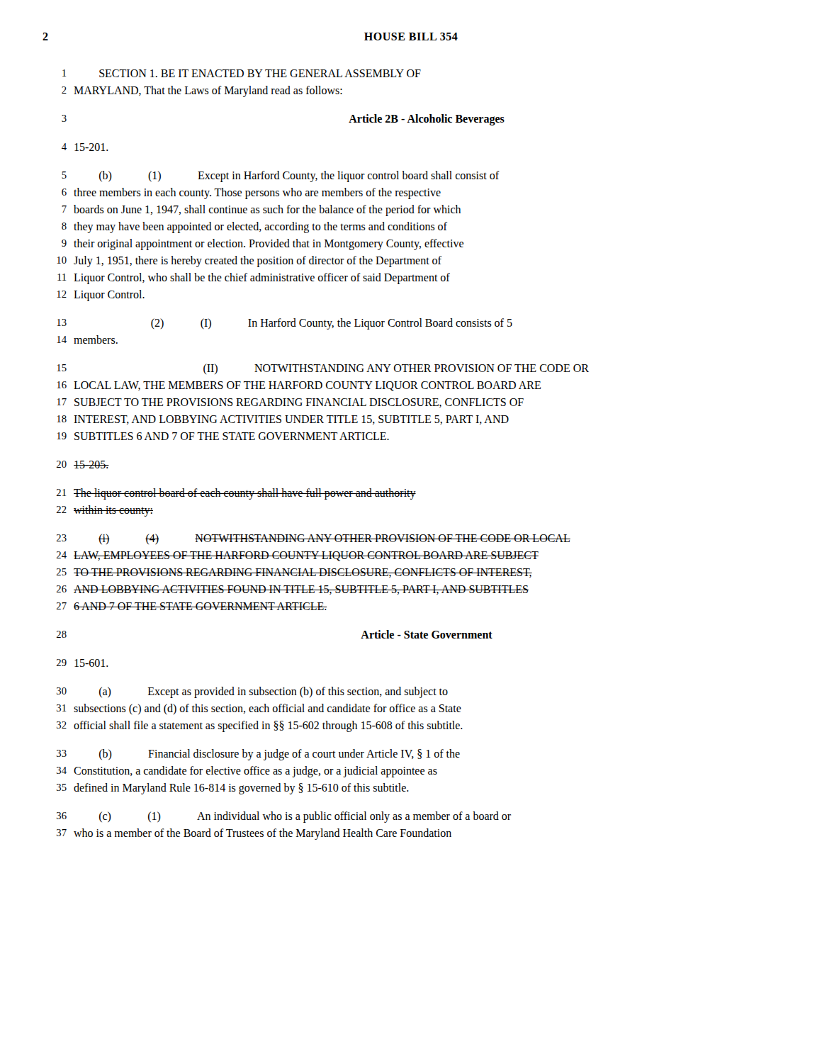2
HOUSE BILL 354
1
SECTION 1. BE IT ENACTED BY THE GENERAL ASSEMBLY OF
2
MARYLAND, That the Laws of Maryland read as follows:
3
Article 2B - Alcoholic Beverages
4
15-201.
5
(b) (1) Except in Harford County, the liquor control board shall consist of
6
three members in each county. Those persons who are members of the respective
7
boards on June 1, 1947, shall continue as such for the balance of the period for which
8
they may have been appointed or elected, according to the terms and conditions of
9
their original appointment or election. Provided that in Montgomery County, effective
10
July 1, 1951, there is hereby created the position of director of the Department of
11
Liquor Control, who shall be the chief administrative officer of said Department of
12
Liquor Control.
13
(2) (I) In Harford County, the Liquor Control Board consists of 5
14
members.
15
(II) NOTWITHSTANDING ANY OTHER PROVISION OF THE CODE OR
16
LOCAL LAW, THE MEMBERS OF THE HARFORD COUNTY LIQUOR CONTROL BOARD ARE
17
SUBJECT TO THE PROVISIONS REGARDING FINANCIAL DISCLOSURE, CONFLICTS OF
18
INTEREST, AND LOBBYING ACTIVITIES UNDER TITLE 15, SUBTITLE 5, PART I, AND
19
SUBTITLES 6 AND 7 OF THE STATE GOVERNMENT ARTICLE.
20
15-205.
21
The liquor control board of each county shall have full power and authority
22
within its county:
23
(i) (4) NOTWITHSTANDING ANY OTHER PROVISION OF THE CODE OR LOCAL
24
LAW, EMPLOYEES OF THE HARFORD COUNTY LIQUOR CONTROL BOARD ARE SUBJECT
25
TO THE PROVISIONS REGARDING FINANCIAL DISCLOSURE, CONFLICTS OF INTEREST,
26
AND LOBBYING ACTIVITIES FOUND IN TITLE 15, SUBTITLE 5, PART I, AND SUBTITLES
27
6 AND 7 OF THE STATE GOVERNMENT ARTICLE.
28
Article - State Government
29
15-601.
30
(a) Except as provided in subsection (b) of this section, and subject to
31
subsections (c) and (d) of this section, each official and candidate for office as a State
32
official shall file a statement as specified in §§ 15-602 through 15-608 of this subtitle.
33
(b) Financial disclosure by a judge of a court under Article IV, § 1 of the
34
Constitution, a candidate for elective office as a judge, or a judicial appointee as
35
defined in Maryland Rule 16-814 is governed by § 15-610 of this subtitle.
36
(c) (1) An individual who is a public official only as a member of a board or
37
who is a member of the Board of Trustees of the Maryland Health Care Foundation